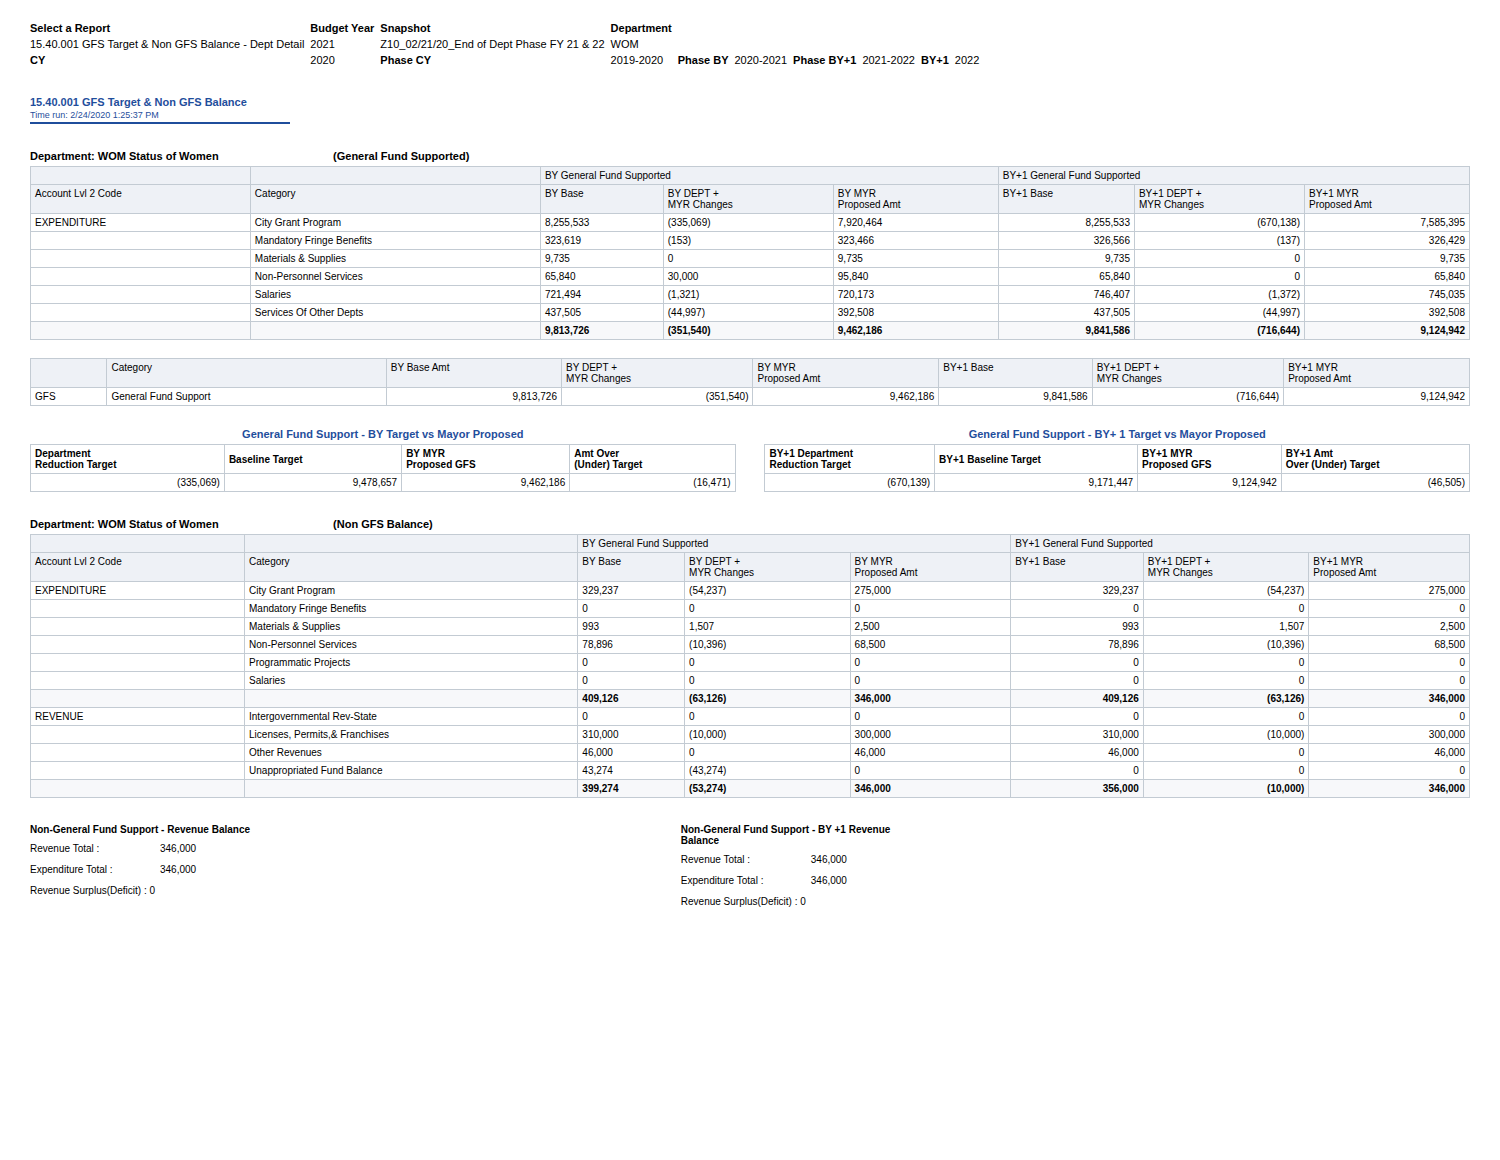| Select a Report | Budget Year | Snapshot | Department | | | | | |
| 15.40.001 GFS Target & Non GFS Balance - Dept Detail | 2021 | Z10_02/21/20_End of Dept Phase FY 21 & 22 | WOM | | | | | |
| CY | 2020 | Phase CY | 2019-2020 | Phase BY | 2020-2021 | Phase BY+1 | 2021-2022 | BY+1 | 2022 |
15.40.001 GFS Target & Non GFS Balance
Time run: 2/24/2020 1:25:37 PM
Department: WOM Status of Women (General Fund Supported)
| | | BY General Fund Supported | BY+1 General Fund Supported |
| --- | --- | --- | --- |
| Account Lvl 2 Code | Category | BY Base | BY DEPT + MYR Changes | BY MYR Proposed Amt | BY+1 Base | BY+1 DEPT + MYR Changes | BY+1 MYR Proposed Amt |
| EXPENDITURE | City Grant Program | 8,255,533 | (335,069) | 7,920,464 | 8,255,533 | (670,138) | 7,585,395 |
| | Mandatory Fringe Benefits | 323,619 | (153) | 323,466 | 326,566 | (137) | 326,429 |
| | Materials & Supplies | 9,735 | 0 | 9,735 | 9,735 | 0 | 9,735 |
| | Non-Personnel Services | 65,840 | 30,000 | 95,840 | 65,840 | 0 | 65,840 |
| | Salaries | 721,494 | (1,321) | 720,173 | 746,407 | (1,372) | 745,035 |
| | Services Of Other Depts | 437,505 | (44,997) | 392,508 | 437,505 | (44,997) | 392,508 |
| | | 9,813,726 | (351,540) | 9,462,186 | 9,841,586 | (716,644) | 9,124,942 |
| | Category | BY Base Amt | BY DEPT + MYR Changes | BY MYR Proposed Amt | BY+1 Base | BY+1 DEPT + MYR Changes | BY+1 MYR Proposed Amt |
| --- | --- | --- | --- | --- | --- | --- | --- |
| GFS | General Fund Support | 9,813,726 | (351,540) | 9,462,186 | 9,841,586 | (716,644) | 9,124,942 |
General Fund Support - BY Target vs Mayor Proposed
| Department Reduction Target | Baseline Target | BY MYR Proposed GFS | Amt Over (Under) Target |
| --- | --- | --- | --- |
| (335,069) | 9,478,657 | 9,462,186 | (16,471) |
General Fund Support - BY+ 1 Target vs Mayor Proposed
| BY+1 Department Reduction Target | BY+1 Baseline Target | BY+1 MYR Proposed GFS | BY+1 Amt Over (Under) Target |
| --- | --- | --- | --- |
| (670,139) | 9,171,447 | 9,124,942 | (46,505) |
Department: WOM Status of Women (Non GFS Balance)
| | | BY General Fund Supported | BY+1 General Fund Supported |
| --- | --- | --- | --- |
| Account Lvl 2 Code | Category | BY Base | BY DEPT + MYR Changes | BY MYR Proposed Amt | BY+1 Base | BY+1 DEPT + MYR Changes | BY+1 MYR Proposed Amt |
| EXPENDITURE | City Grant Program | 329,237 | (54,237) | 275,000 | 329,237 | (54,237) | 275,000 |
| | Mandatory Fringe Benefits | 0 | 0 | 0 | 0 | 0 | 0 |
| | Materials & Supplies | 993 | 1,507 | 2,500 | 993 | 1,507 | 2,500 |
| | Non-Personnel Services | 78,896 | (10,396) | 68,500 | 78,896 | (10,396) | 68,500 |
| | Programmatic Projects | 0 | 0 | 0 | 0 | 0 | 0 |
| | Salaries | 0 | 0 | 0 | 0 | 0 | 0 |
| | | 409,126 | (63,126) | 346,000 | 409,126 | (63,126) | 346,000 |
| REVENUE | Intergovernmental Rev-State | 0 | 0 | 0 | 0 | 0 | 0 |
| | Licenses, Permits,& Franchises | 310,000 | (10,000) | 300,000 | 310,000 | (10,000) | 300,000 |
| | Other Revenues | 46,000 | 0 | 46,000 | 46,000 | 0 | 46,000 |
| | Unappropriated Fund Balance | 43,274 | (43,274) | 0 | 0 | 0 | 0 |
| | | 399,274 | (53,274) | 346,000 | 356,000 | (10,000) | 346,000 |
Non-General Fund Support - Revenue Balance
Revenue Total : 346,000
Expenditure Total : 346,000
Revenue Surplus(Deficit) : 0
Non-General Fund Support - BY +1 Revenue
Balance
Revenue Total : 346,000
Expenditure Total : 346,000
Revenue Surplus(Deficit) : 0